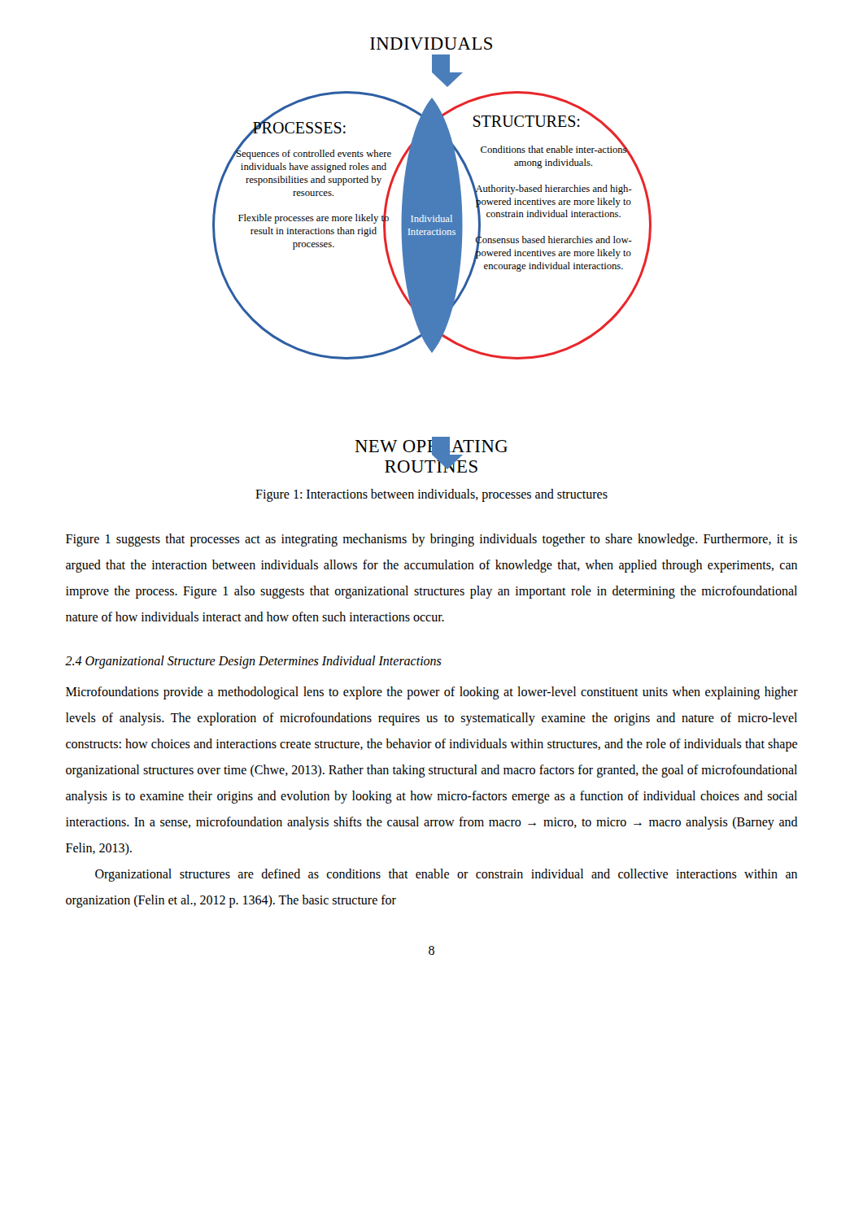INDIVIDUALS
PROCESSES:
STRUCTURES:
Sequences of controlled events where individuals have assigned roles and responsibilities and supported by resources.
Flexible processes are more likely to result in interactions than rigid processes.
Conditions that enable inter-actions among individuals.
Authority-based hierarchies and high-powered incentives are more likely to constrain individual interactions.
Consensus based hierarchies and low-powered incentives are more likely to encourage individual interactions.
Individual
Interactions
NEW OPERATING
ROUTINES
Figure 1: Interactions between individuals, processes and structures
Figure 1 suggests that processes act as integrating mechanisms by bringing individuals together to share knowledge. Furthermore, it is argued that the interaction between individuals allows for the accumulation of knowledge that, when applied through experiments, can improve the process. Figure 1 also suggests that organizational structures play an important role in determining the microfoundational nature of how individuals interact and how often such interactions occur.
2.4 Organizational Structure Design Determines Individual Interactions
Microfoundations provide a methodological lens to explore the power of looking at lower-level constituent units when explaining higher levels of analysis. The exploration of microfoundations requires us to systematically examine the origins and nature of micro-level constructs: how choices and interactions create structure, the behavior of individuals within structures, and the role of individuals that shape organizational structures over time (Chwe, 2013). Rather than taking structural and macro factors for granted, the goal of microfoundational analysis is to examine their origins and evolution by looking at how micro-factors emerge as a function of individual choices and social interactions. In a sense, microfoundation analysis shifts the causal arrow from macro → micro, to micro → macro analysis (Barney and Felin, 2013).
Organizational structures are defined as conditions that enable or constrain individual and collective interactions within an organization (Felin et al., 2012 p. 1364). The basic structure for
8